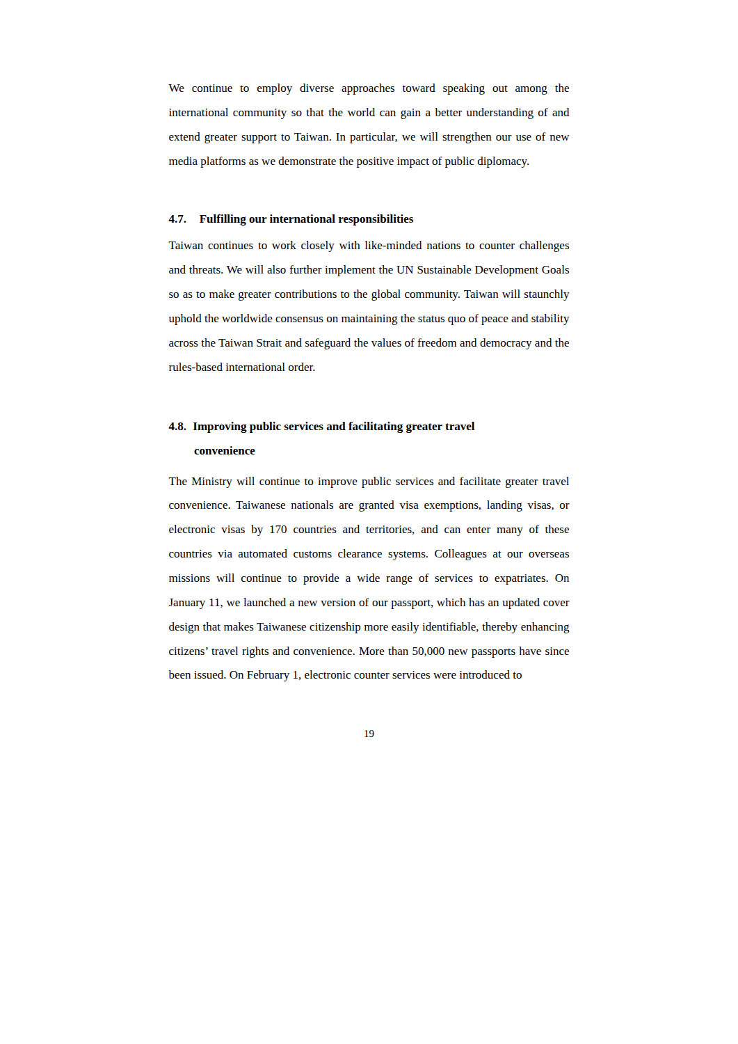We continue to employ diverse approaches toward speaking out among the international community so that the world can gain a better understanding of and extend greater support to Taiwan. In particular, we will strengthen our use of new media platforms as we demonstrate the positive impact of public diplomacy.
4.7. Fulfilling our international responsibilities
Taiwan continues to work closely with like-minded nations to counter challenges and threats. We will also further implement the UN Sustainable Development Goals so as to make greater contributions to the global community. Taiwan will staunchly uphold the worldwide consensus on maintaining the status quo of peace and stability across the Taiwan Strait and safeguard the values of freedom and democracy and the rules-based international order.
4.8. Improving public services and facilitating greater travelconvenience
The Ministry will continue to improve public services and facilitate greater travel convenience. Taiwanese nationals are granted visa exemptions, landing visas, or electronic visas by 170 countries and territories, and can enter many of these countries via automated customs clearance systems. Colleagues at our overseas missions will continue to provide a wide range of services to expatriates. On January 11, we launched a new version of our passport, which has an updated cover design that makes Taiwanese citizenship more easily identifiable, thereby enhancing citizens’ travel rights and convenience. More than 50,000 new passports have since been issued. On February 1, electronic counter services were introduced to
19